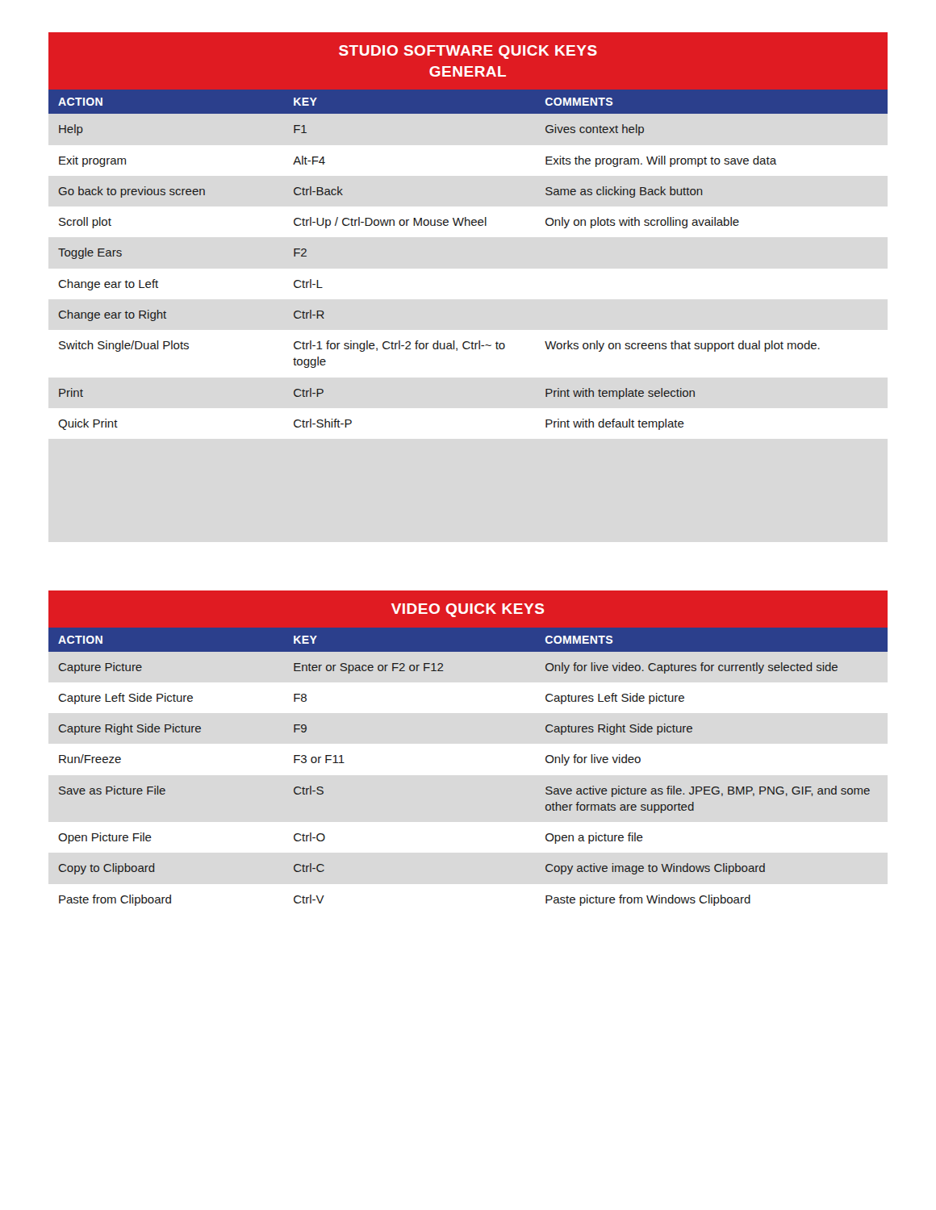STUDIO SOFTWARE QUICK KEYS GENERAL
| ACTION | KEY | COMMENTS |
| --- | --- | --- |
| Help | F1 | Gives context help |
| Exit program | Alt-F4 | Exits the program. Will prompt to save data |
| Go back to previous screen | Ctrl-Back | Same as clicking Back button |
| Scroll plot | Ctrl-Up / Ctrl-Down or Mouse Wheel | Only on plots with scrolling available |
| Toggle Ears | F2 | |
| Change ear to Left | Ctrl-L | |
| Change ear to Right | Ctrl-R | |
| Switch Single/Dual Plots | Ctrl-1 for single, Ctrl-2 for dual, Ctrl-~ to toggle | Works only on screens that support dual plot mode. |
| Print | Ctrl-P | Print with template selection |
| Quick Print | Ctrl-Shift-P | Print with default template |
VIDEO QUICK KEYS
| ACTION | KEY | COMMENTS |
| --- | --- | --- |
| Capture Picture | Enter or Space or F2 or F12 | Only for live video. Captures for currently selected side |
| Capture Left Side Picture | F8 | Captures Left Side picture |
| Capture Right Side Picture | F9 | Captures Right Side picture |
| Run/Freeze | F3 or F11 | Only for live video |
| Save as Picture File | Ctrl-S | Save active picture as file. JPEG, BMP, PNG, GIF, and some other formats are supported |
| Open Picture File | Ctrl-O | Open a picture file |
| Copy to Clipboard | Ctrl-C | Copy active image to Windows Clipboard |
| Paste from Clipboard | Ctrl-V | Paste picture from Windows Clipboard |